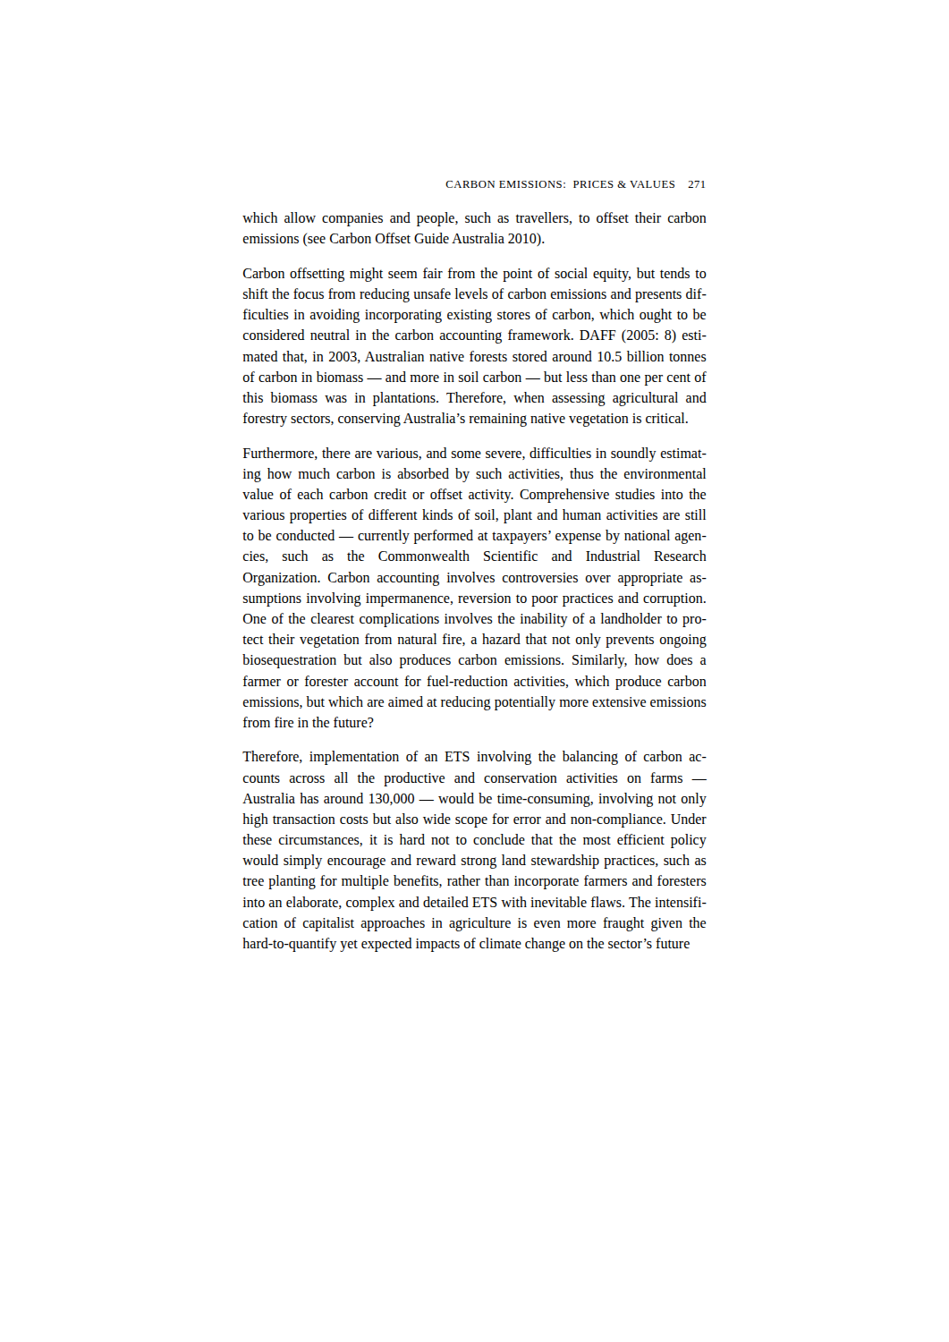CARBON EMISSIONS: PRICES & VALUES271
which allow companies and people, such as travellers, to offset their carbon emissions (see Carbon Offset Guide Australia 2010).
Carbon offsetting might seem fair from the point of social equity, but tends to shift the focus from reducing unsafe levels of carbon emissions and presents difficulties in avoiding incorporating existing stores of carbon, which ought to be considered neutral in the carbon accounting framework. DAFF (2005: 8) estimated that, in 2003, Australian native forests stored around 10.5 billion tonnes of carbon in biomass — and more in soil carbon — but less than one per cent of this biomass was in plantations. Therefore, when assessing agricultural and forestry sectors, conserving Australia’s remaining native vegetation is critical.
Furthermore, there are various, and some severe, difficulties in soundly estimating how much carbon is absorbed by such activities, thus the environmental value of each carbon credit or offset activity. Comprehensive studies into the various properties of different kinds of soil, plant and human activities are still to be conducted — currently performed at taxpayers’ expense by national agencies, such as the Commonwealth Scientific and Industrial Research Organization. Carbon accounting involves controversies over appropriate assumptions involving impermanence, reversion to poor practices and corruption. One of the clearest complications involves the inability of a landholder to protect their vegetation from natural fire, a hazard that not only prevents ongoing biosequestration but also produces carbon emissions. Similarly, how does a farmer or forester account for fuel-reduction activities, which produce carbon emissions, but which are aimed at reducing potentially more extensive emissions from fire in the future?
Therefore, implementation of an ETS involving the balancing of carbon accounts across all the productive and conservation activities on farms — Australia has around 130,000 — would be time-consuming, involving not only high transaction costs but also wide scope for error and non-compliance. Under these circumstances, it is hard not to conclude that the most efficient policy would simply encourage and reward strong land stewardship practices, such as tree planting for multiple benefits, rather than incorporate farmers and foresters into an elaborate, complex and detailed ETS with inevitable flaws. The intensification of capitalist approaches in agriculture is even more fraught given the hard-to-quantify yet expected impacts of climate change on the sector’s future